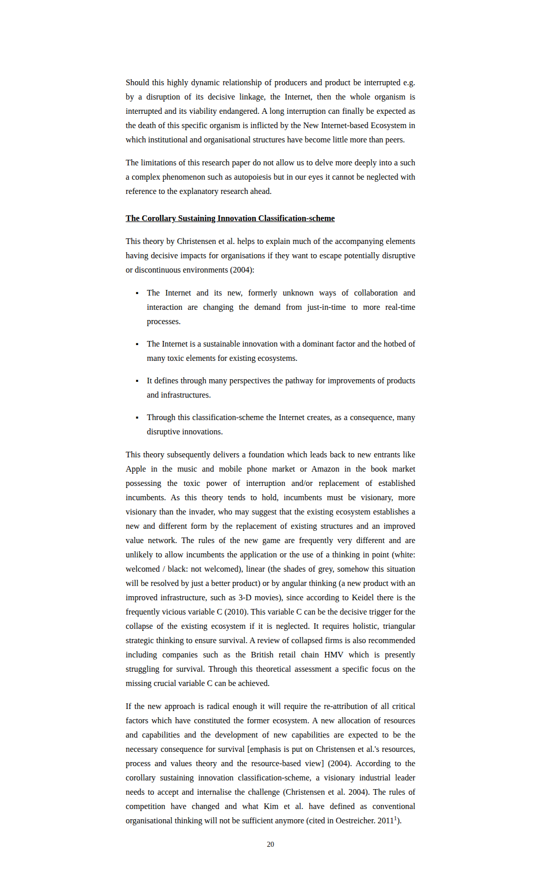Should this highly dynamic relationship of producers and product be interrupted e.g. by a disruption of its decisive linkage, the Internet, then the whole organism is interrupted and its viability endangered. A long interruption can finally be expected as the death of this specific organism is inflicted by the New Internet-based Ecosystem in which institutional and organisational structures have become little more than peers.
The limitations of this research paper do not allow us to delve more deeply into a such a complex phenomenon such as autopoiesis but in our eyes it cannot be neglected with reference to the explanatory research ahead.
The Corollary Sustaining Innovation Classification-scheme
This theory by Christensen et al. helps to explain much of the accompanying elements having decisive impacts for organisations if they want to escape potentially disruptive or discontinuous environments (2004):
The Internet and its new, formerly unknown ways of collaboration and interaction are changing the demand from just-in-time to more real-time processes.
The Internet is a sustainable innovation with a dominant factor and the hotbed of many toxic elements for existing ecosystems.
It defines through many perspectives the pathway for improvements of products and infrastructures.
Through this classification-scheme the Internet creates, as a consequence, many disruptive innovations.
This theory subsequently delivers a foundation which leads back to new entrants like Apple in the music and mobile phone market or Amazon in the book market possessing the toxic power of interruption and/or replacement of established incumbents. As this theory tends to hold, incumbents must be visionary, more visionary than the invader, who may suggest that the existing ecosystem establishes a new and different form by the replacement of existing structures and an improved value network. The rules of the new game are frequently very different and are unlikely to allow incumbents the application or the use of a thinking in point (white: welcomed / black: not welcomed), linear (the shades of grey, somehow this situation will be resolved by just a better product) or by angular thinking (a new product with an improved infrastructure, such as 3-D movies), since according to Keidel there is the frequently vicious variable C (2010). This variable C can be the decisive trigger for the collapse of the existing ecosystem if it is neglected. It requires holistic, triangular strategic thinking to ensure survival. A review of collapsed firms is also recommended including companies such as the British retail chain HMV which is presently struggling for survival. Through this theoretical assessment a specific focus on the missing crucial variable C can be achieved.
If the new approach is radical enough it will require the re-attribution of all critical factors which have constituted the former ecosystem. A new allocation of resources and capabilities and the development of new capabilities are expected to be the necessary consequence for survival [emphasis is put on Christensen et al.'s resources, process and values theory and the resource-based view] (2004). According to the corollary sustaining innovation classification-scheme, a visionary industrial leader needs to accept and internalise the challenge (Christensen et al. 2004). The rules of competition have changed and what Kim et al. have defined as conventional organisational thinking will not be sufficient anymore (cited in Oestreicher. 20111).
20